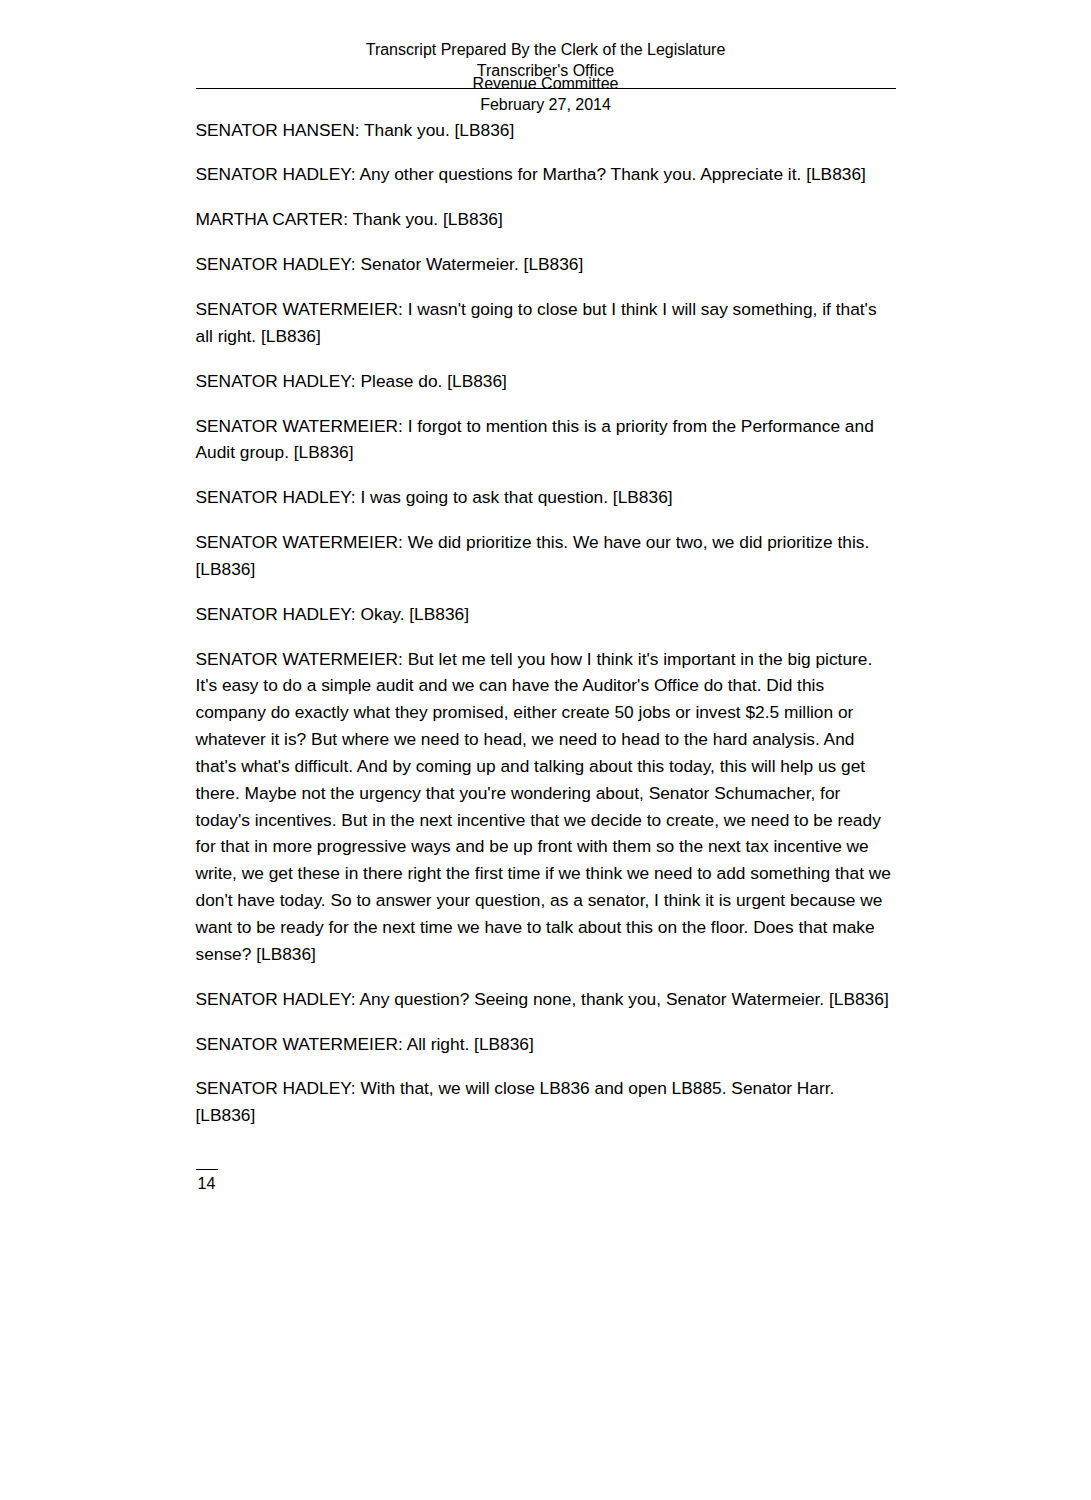Transcript Prepared By the Clerk of the Legislature
Transcriber's Office
Revenue Committee
February 27, 2014
SENATOR HANSEN: Thank you. [LB836]
SENATOR HADLEY: Any other questions for Martha? Thank you. Appreciate it. [LB836]
MARTHA CARTER: Thank you. [LB836]
SENATOR HADLEY: Senator Watermeier. [LB836]
SENATOR WATERMEIER: I wasn't going to close but I think I will say something, if that's all right. [LB836]
SENATOR HADLEY: Please do. [LB836]
SENATOR WATERMEIER: I forgot to mention this is a priority from the Performance and Audit group. [LB836]
SENATOR HADLEY: I was going to ask that question. [LB836]
SENATOR WATERMEIER: We did prioritize this. We have our two, we did prioritize this. [LB836]
SENATOR HADLEY: Okay. [LB836]
SENATOR WATERMEIER: But let me tell you how I think it's important in the big picture. It's easy to do a simple audit and we can have the Auditor's Office do that. Did this company do exactly what they promised, either create 50 jobs or invest $2.5 million or whatever it is? But where we need to head, we need to head to the hard analysis. And that's what's difficult. And by coming up and talking about this today, this will help us get there. Maybe not the urgency that you're wondering about, Senator Schumacher, for today's incentives. But in the next incentive that we decide to create, we need to be ready for that in more progressive ways and be up front with them so the next tax incentive we write, we get these in there right the first time if we think we need to add something that we don't have today. So to answer your question, as a senator, I think it is urgent because we want to be ready for the next time we have to talk about this on the floor. Does that make sense? [LB836]
SENATOR HADLEY: Any question? Seeing none, thank you, Senator Watermeier. [LB836]
SENATOR WATERMEIER: All right. [LB836]
SENATOR HADLEY: With that, we will close LB836 and open LB885. Senator Harr. [LB836]
14